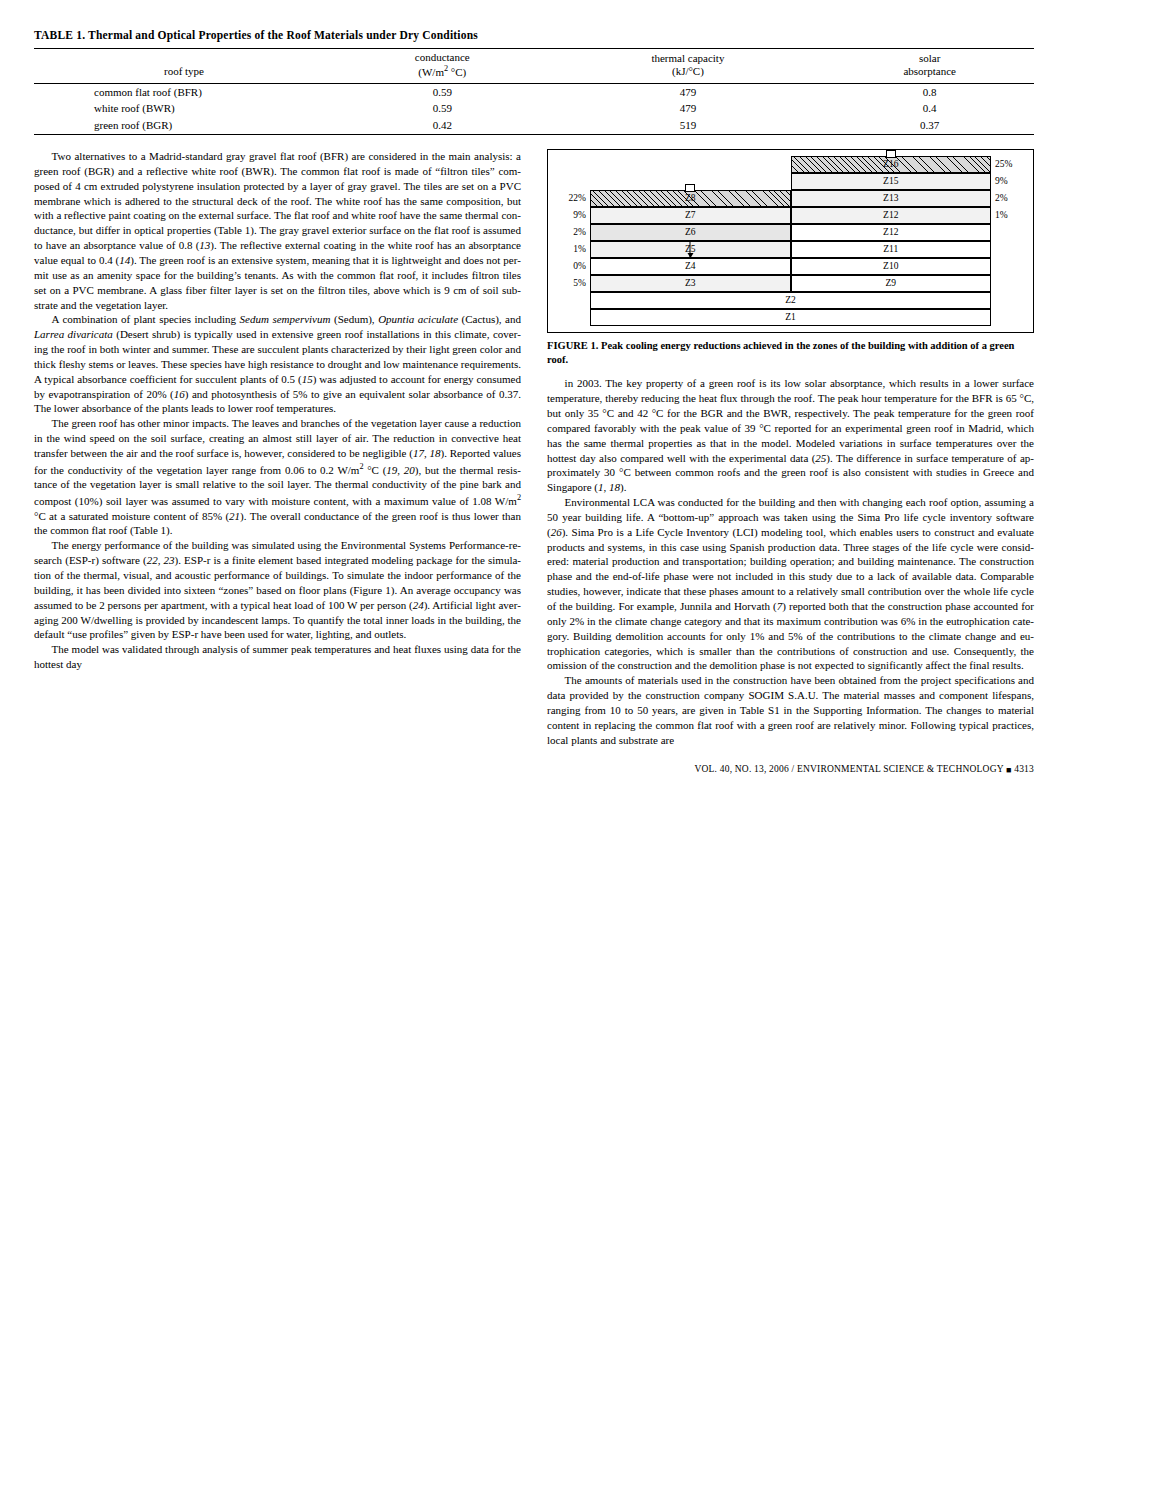TABLE 1. Thermal and Optical Properties of the Roof Materials under Dry Conditions
| roof type | conductance (W/m 2 °C) | thermal capacity (kJ/°C) | solar absorptance |
| --- | --- | --- | --- |
| common flat roof (BFR) | 0.59 | 479 | 0.8 |
| white roof (BWR) | 0.59 | 479 | 0.4 |
| green roof (BGR) | 0.42 | 519 | 0.37 |
Two alternatives to a Madrid-standard gray gravel flat roof (BFR) are considered in the main analysis: a green roof (BGR) and a reflective white roof (BWR). The common flat roof is made of “filtron tiles” composed of 4 cm extruded polystyrene insulation protected by a layer of gray gravel. The tiles are set on a PVC membrane which is adhered to the structural deck of the roof. The white roof has the same composition, but with a reflective paint coating on the external surface. The flat roof and white roof have the same thermal conductance, but differ in optical properties (Table 1). The gray gravel exterior surface on the flat roof is assumed to have an absorptance value of 0.8 (13). The reflective external coating in the white roof has an absorptance value equal to 0.4 (14). The green roof is an extensive system, meaning that it is lightweight and does not permit use as an amenity space for the building’s tenants. As with the common flat roof, it includes filtron tiles set on a PVC membrane. A glass fiber filter layer is set on the filtron tiles, above which is 9 cm of soil substrate and the vegetation layer.
A combination of plant species including Sedum sempervivum (Sedum), Opuntia aciculate (Cactus), and Larrea divaricata (Desert shrub) is typically used in extensive green roof installations in this climate, covering the roof in both winter and summer. These are succulent plants characterized by their light green color and thick fleshy stems or leaves. These species have high resistance to drought and low maintenance requirements. A typical absorbance coefficient for succulent plants of 0.5 (15) was adjusted to account for energy consumed by evapotranspiration of 20% (16) and photosynthesis of 5% to give an equivalent solar absorbance of 0.37. The lower absorbance of the plants leads to lower roof temperatures.
The green roof has other minor impacts. The leaves and branches of the vegetation layer cause a reduction in the wind speed on the soil surface, creating an almost still layer of air. The reduction in convective heat transfer between the air and the roof surface is, however, considered to be negligible (17, 18). Reported values for the conductivity of the vegetation layer range from 0.06 to 0.2 W/m2 °C (19, 20), but the thermal resistance of the vegetation layer is small relative to the soil layer. The thermal conductivity of the pine bark and compost (10%) soil layer was assumed to vary with moisture content, with a maximum value of 1.08 W/m2 °C at a saturated moisture content of 85% (21). The overall conductance of the green roof is thus lower than the common flat roof (Table 1).
The energy performance of the building was simulated using the Environmental Systems Performance-research (ESP-r) software (22, 23). ESP-r is a finite element based integrated modeling package for the simulation of the thermal, visual, and acoustic performance of buildings. To simulate the indoor performance of the building, it has been divided into sixteen “zones” based on floor plans (Figure 1). An average occupancy was assumed to be 2 persons per apartment, with a typical heat load of 100 W per person (24). Artificial light averaging 200 W/dwelling is provided by incandescent lamps. To quantify the total inner loads in the building, the default “use profiles” given by ESP-r have been used for water, lighting, and outlets.
The model was validated through analysis of summer peak temperatures and heat fluxes using data for the hottest day
Z16
25%
Z15
9%
22%
Z8
Z13
2%
9%
Z7
Z12
1%
2%
Z6
Z12
1%
Z5
Z11
0%
Z4
Z10
5%
Z3
Z9
Z2
Z1
FIGURE 1. Peak cooling energy reductions achieved in the zones of the building with addition of a green roof.
in 2003. The key property of a green roof is its low solar absorptance, which results in a lower surface temperature, thereby reducing the heat flux through the roof. The peak hour temperature for the BFR is 65 °C, but only 35 °C and 42 °C for the BGR and the BWR, respectively. The peak temperature for the green roof compared favorably with the peak value of 39 °C reported for an experimental green roof in Madrid, which has the same thermal properties as that in the model. Modeled variations in surface temperatures over the hottest day also compared well with the experimental data (25). The difference in surface temperature of approximately 30 °C between common roofs and the green roof is also consistent with studies in Greece and Singapore (1, 18).
Environmental LCA was conducted for the building and then with changing each roof option, assuming a 50 year building life. A “bottom-up” approach was taken using the Sima Pro life cycle inventory software (26). Sima Pro is a Life Cycle Inventory (LCI) modeling tool, which enables users to construct and evaluate products and systems, in this case using Spanish production data. Three stages of the life cycle were considered: material production and transportation; building operation; and building maintenance. The construction phase and the end-of-life phase were not included in this study due to a lack of available data. Comparable studies, however, indicate that these phases amount to a relatively small contribution over the whole life cycle of the building. For example, Junnila and Horvath (7) reported both that the construction phase accounted for only 2% in the climate change category and that its maximum contribution was 6% in the eutrophication category. Building demolition accounts for only 1% and 5% of the contributions to the climate change and eutrophication categories, which is smaller than the contributions of construction and use. Consequently, the omission of the construction and the demolition phase is not expected to significantly affect the final results.
The amounts of materials used in the construction have been obtained from the project specifications and data provided by the construction company SOGIM S.A.U. The material masses and component lifespans, ranging from 10 to 50 years, are given in Table S1 in the Supporting Information. The changes to material content in replacing the common flat roof with a green roof are relatively minor. Following typical practices, local plants and substrate are
VOL. 40, NO. 13, 2006 / ENVIRONMENTAL SCIENCE & TECHNOLOGY ■ 4313